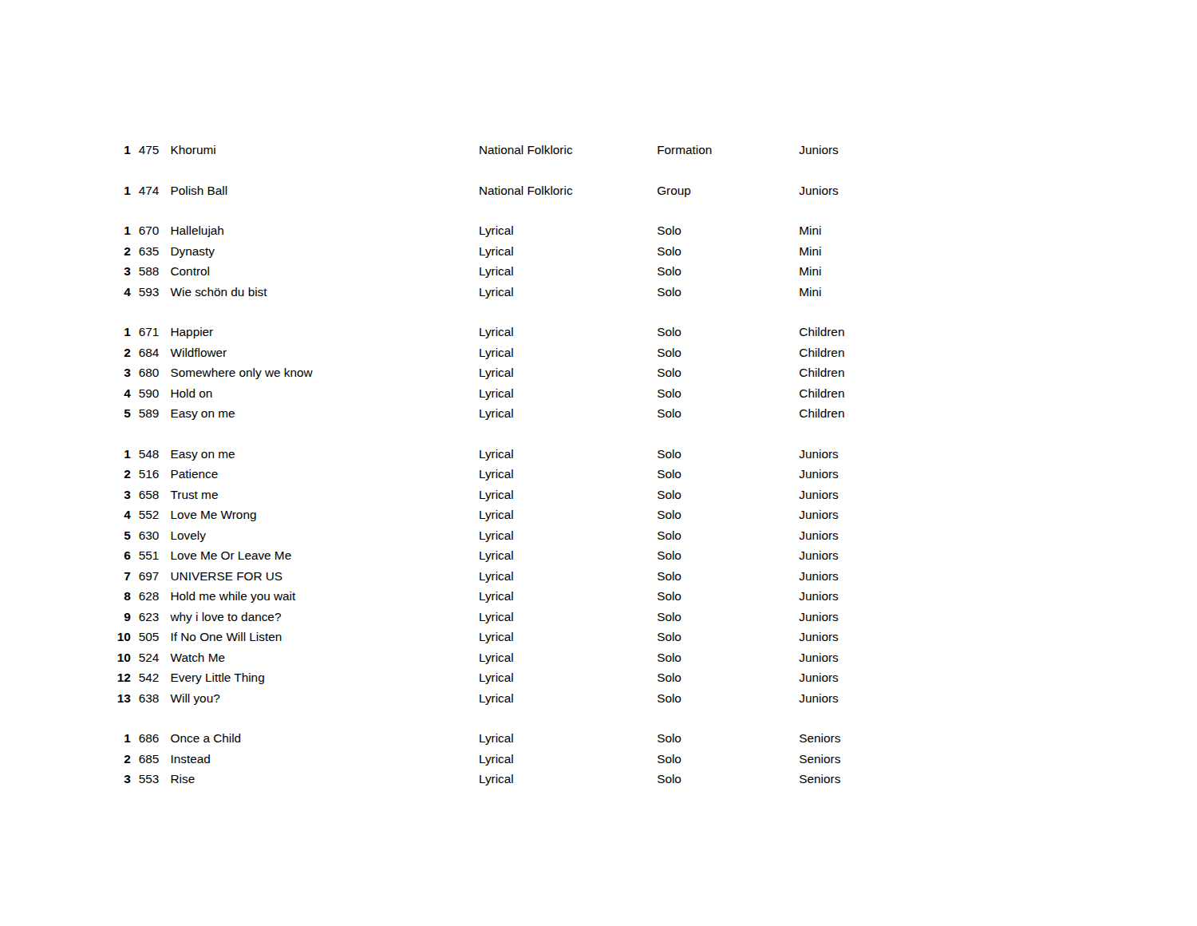| 1 | 475 | Khorumi | National Folkloric | Formation | Juniors |
| 1 | 474 | Polish Ball | National Folkloric | Group | Juniors |
| 1 | 670 | Hallelujah | Lyrical | Solo | Mini |
| 2 | 635 | Dynasty | Lyrical | Solo | Mini |
| 3 | 588 | Control | Lyrical | Solo | Mini |
| 4 | 593 | Wie schön du bist | Lyrical | Solo | Mini |
| 1 | 671 | Happier | Lyrical | Solo | Children |
| 2 | 684 | Wildflower | Lyrical | Solo | Children |
| 3 | 680 | Somewhere only we know | Lyrical | Solo | Children |
| 4 | 590 | Hold on | Lyrical | Solo | Children |
| 5 | 589 | Easy on me | Lyrical | Solo | Children |
| 1 | 548 | Easy on me | Lyrical | Solo | Juniors |
| 2 | 516 | Patience | Lyrical | Solo | Juniors |
| 3 | 658 | Trust me | Lyrical | Solo | Juniors |
| 4 | 552 | Love Me Wrong | Lyrical | Solo | Juniors |
| 5 | 630 | Lovely | Lyrical | Solo | Juniors |
| 6 | 551 | Love Me Or Leave Me | Lyrical | Solo | Juniors |
| 7 | 697 | UNIVERSE FOR US | Lyrical | Solo | Juniors |
| 8 | 628 | Hold me while you wait | Lyrical | Solo | Juniors |
| 9 | 623 | why i love to dance? | Lyrical | Solo | Juniors |
| 10 | 505 | If No One Will Listen | Lyrical | Solo | Juniors |
| 10 | 524 | Watch Me | Lyrical | Solo | Juniors |
| 12 | 542 | Every Little Thing | Lyrical | Solo | Juniors |
| 13 | 638 | Will you? | Lyrical | Solo | Juniors |
| 1 | 686 | Once a Child | Lyrical | Solo | Seniors |
| 2 | 685 | Instead | Lyrical | Solo | Seniors |
| 3 | 553 | Rise | Lyrical | Solo | Seniors |